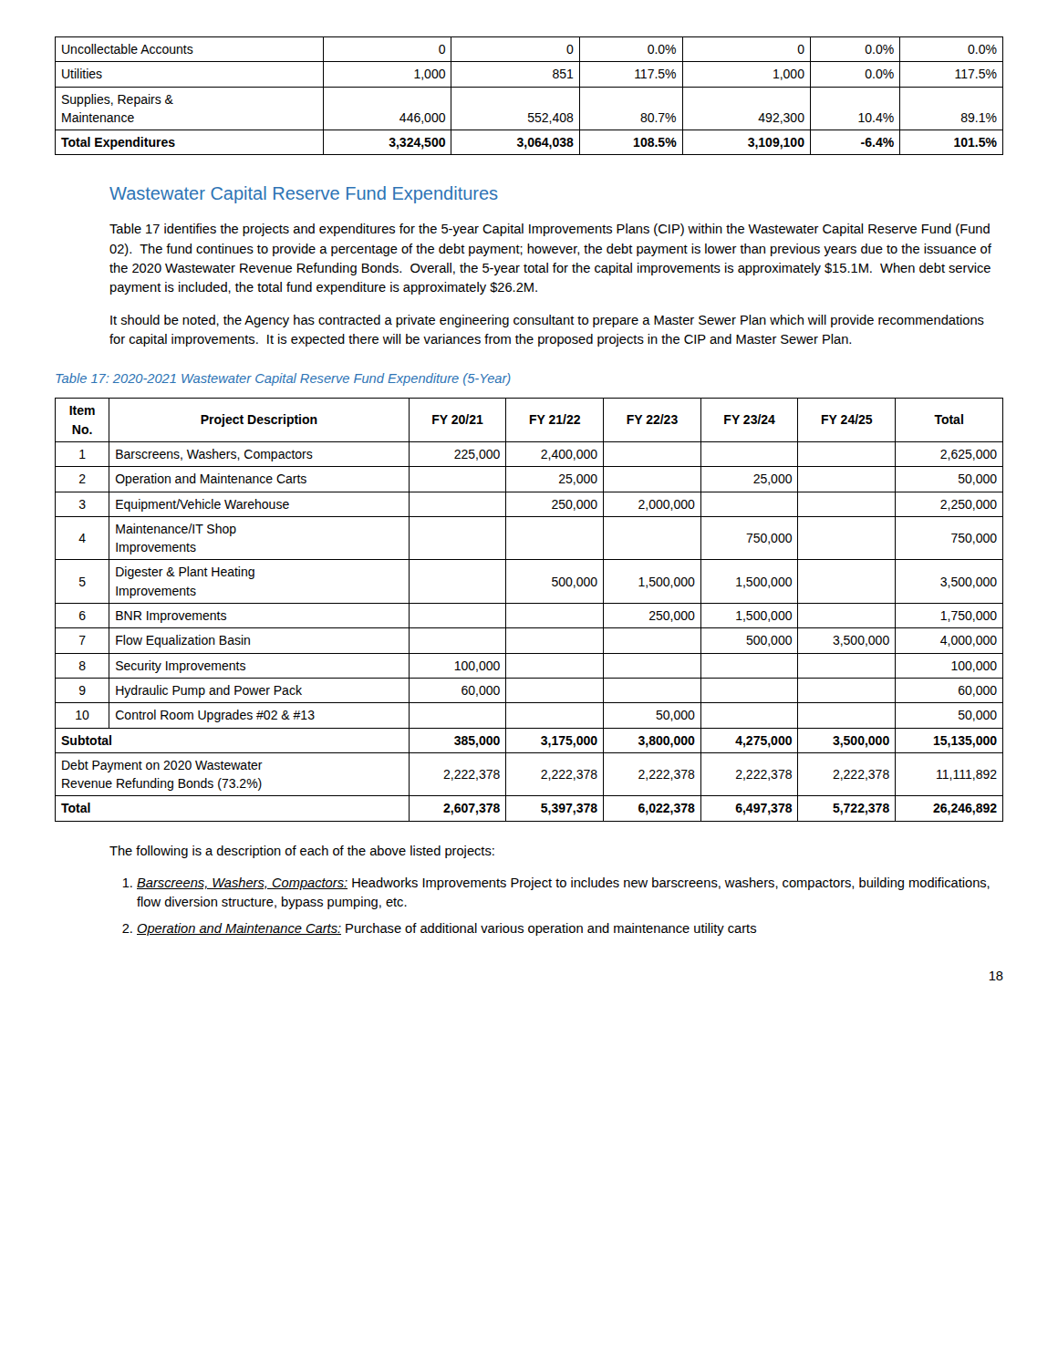| Uncollectable Accounts | 0 | 0 | 0.0% | 0 | 0.0% | 0.0% |
| Utilities | 1,000 | 851 | 117.5% | 1,000 | 0.0% | 117.5% |
| Supplies, Repairs & Maintenance | 446,000 | 552,408 | 80.7% | 492,300 | 10.4% | 89.1% |
| Total Expenditures | 3,324,500 | 3,064,038 | 108.5% | 3,109,100 | -6.4% | 101.5% |
Wastewater Capital Reserve Fund Expenditures
Table 17 identifies the projects and expenditures for the 5-year Capital Improvements Plans (CIP) within the Wastewater Capital Reserve Fund (Fund 02). The fund continues to provide a percentage of the debt payment; however, the debt payment is lower than previous years due to the issuance of the 2020 Wastewater Revenue Refunding Bonds. Overall, the 5-year total for the capital improvements is approximately $15.1M. When debt service payment is included, the total fund expenditure is approximately $26.2M.
It should be noted, the Agency has contracted a private engineering consultant to prepare a Master Sewer Plan which will provide recommendations for capital improvements. It is expected there will be variances from the proposed projects in the CIP and Master Sewer Plan.
Table 17: 2020-2021 Wastewater Capital Reserve Fund Expenditure (5-Year)
| Item No. | Project Description | FY 20/21 | FY 21/22 | FY 22/23 | FY 23/24 | FY 24/25 | Total |
| --- | --- | --- | --- | --- | --- | --- | --- |
| 1 | Barscreens, Washers, Compactors | 225,000 | 2,400,000 | | | | 2,625,000 |
| 2 | Operation and Maintenance Carts | | 25,000 | | 25,000 | | 50,000 |
| 3 | Equipment/Vehicle Warehouse | | 250,000 | 2,000,000 | | | 2,250,000 |
| 4 | Maintenance/IT Shop Improvements | | | | 750,000 | | 750,000 |
| 5 | Digester & Plant Heating Improvements | | 500,000 | 1,500,000 | 1,500,000 | | 3,500,000 |
| 6 | BNR Improvements | | | 250,000 | 1,500,000 | | 1,750,000 |
| 7 | Flow Equalization Basin | | | | 500,000 | 3,500,000 | 4,000,000 |
| 8 | Security Improvements | 100,000 | | | | | 100,000 |
| 9 | Hydraulic Pump and Power Pack | 60,000 | | | | | 60,000 |
| 10 | Control Room Upgrades #02 & #13 | | | 50,000 | | | 50,000 |
| Subtotal | 385,000 | 3,175,000 | 3,800,000 | 4,275,000 | 3,500,000 | 15,135,000 |
| Debt Payment on 2020 Wastewater Revenue Refunding Bonds (73.2%) | 2,222,378 | 2,222,378 | 2,222,378 | 2,222,378 | 2,222,378 | 11,111,892 |
| Total | 2,607,378 | 5,397,378 | 6,022,378 | 6,497,378 | 5,722,378 | 26,246,892 |
The following is a description of each of the above listed projects:
Barscreens, Washers, Compactors: Headworks Improvements Project to includes new barscreens, washers, compactors, building modifications, flow diversion structure, bypass pumping, etc.
Operation and Maintenance Carts: Purchase of additional various operation and maintenance utility carts
18